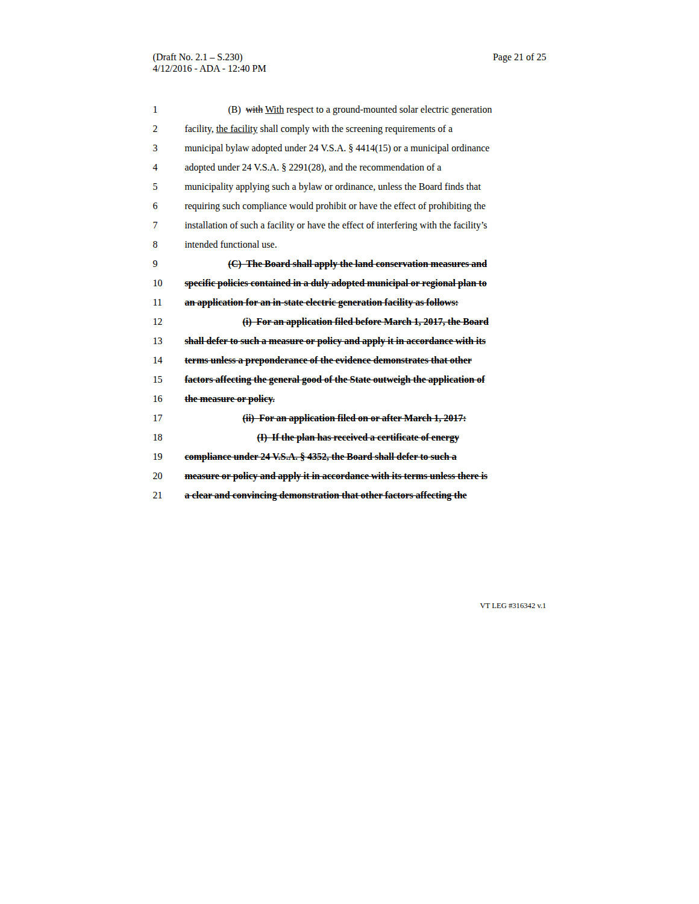(Draft No. 2.1 – S.230)
4/12/2016 - ADA - 12:40 PM
Page 21 of 25
| 1 | (B) with With respect to a ground-mounted solar electric generation |
| 2 | facility, the facility shall comply with the screening requirements of a |
| 3 | municipal bylaw adopted under 24 V.S.A. § 4414(15) or a municipal ordinance |
| 4 | adopted under 24 V.S.A. § 2291(28), and the recommendation of a |
| 5 | municipality applying such a bylaw or ordinance, unless the Board finds that |
| 6 | requiring such compliance would prohibit or have the effect of prohibiting the |
| 7 | installation of such a facility or have the effect of interfering with the facility’s |
| 8 | intended functional use. |
| 9 | (C) The Board shall apply the land conservation measures and |
| 10 | specific policies contained in a duly adopted municipal or regional plan to |
| 11 | an application for an in-state electric generation facility as follows: |
| 12 | (i) For an application filed before March 1, 2017, the Board |
| 13 | shall defer to such a measure or policy and apply it in accordance with its |
| 14 | terms unless a preponderance of the evidence demonstrates that other |
| 15 | factors affecting the general good of the State outweigh the application of |
| 16 | the measure or policy. |
| 17 | (ii) For an application filed on or after March 1, 2017: |
| 18 | (I) If the plan has received a certificate of energy |
| 19 | compliance under 24 V.S.A. § 4352, the Board shall defer to such a |
| 20 | measure or policy and apply it in accordance with its terms unless there is |
| 21 | a clear and convincing demonstration that other factors affecting the |
VT LEG #316342 v.1